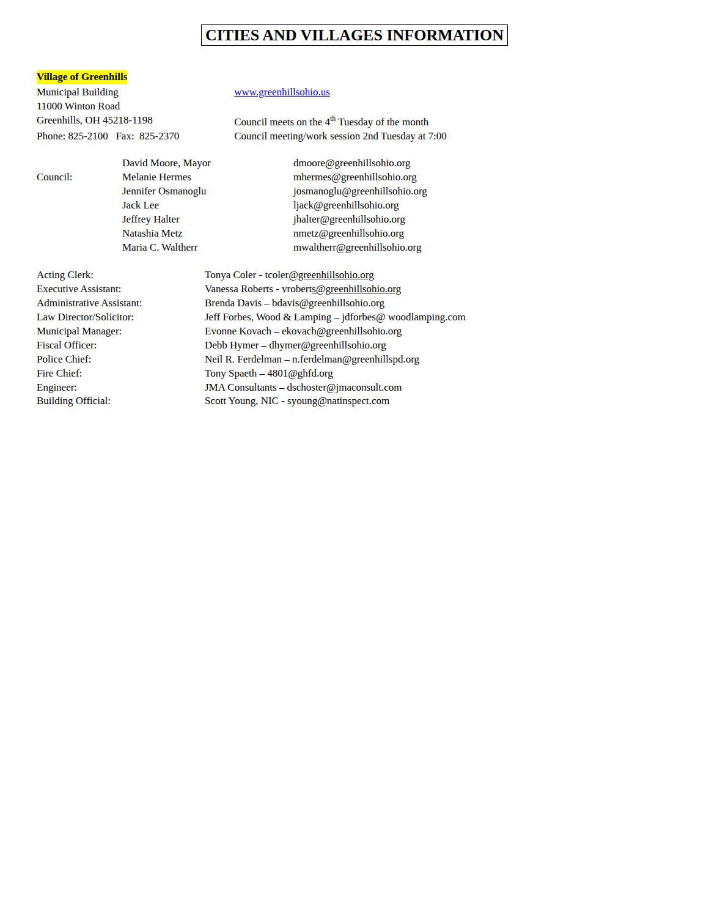CITIES AND VILLAGES INFORMATION
Village of Greenhills
| Municipal Building | www.greenhillsohio.us |
| 11000 Winton Road | |
| Greenhills, OH 45218-1198 | Council meets on the 4 th Tuesday of the month |
| Phone: 825-2100 Fax: 825-2370 | Council meeting/work session 2nd Tuesday at 7:00 |
| | David Moore, Mayor | dmoore@greenhillsohio.org |
| Council: | Melanie Hermes | mhermes@greenhillsohio.org |
| | Jennifer Osmanoglu | josmanoglu@greenhillsohio.org |
| | Jack Lee | ljack@greenhillsohio.org |
| | Jeffrey Halter | jhalter@greenhillsohio.org |
| | Natashia Metz | nmetz@greenhillsohio.org |
| | Maria C. Waltherr | mwaltherr@greenhillsohio.org |
| Acting Clerk: | Tonya Coler - tcoler @greenhillsohio.org |
| Executive Assistant: | Vanessa Roberts - vrobert s@greenhillsohio.org |
| Administrative Assistant: | Brenda Davis – bdavis@greenhillsohio.org |
| Law Director/Solicitor: | Jeff Forbes, Wood & Lamping – jdforbes@ woodlamping.com |
| Municipal Manager: | Evonne Kovach – ekovach@greenhillsohio.org |
| Fiscal Officer: | Debb Hymer – dhymer@greenhillsohio.org |
| Police Chief: | Neil R. Ferdelman – n.ferdelman@greenhillspd.org |
| Fire Chief: | Tony Spaeth – 4801@ghfd.org |
| Engineer: | JMA Consultants – dschoster@jmaconsult.com |
| Building Official: | Scott Young, NIC - syoung@natinspect.com |